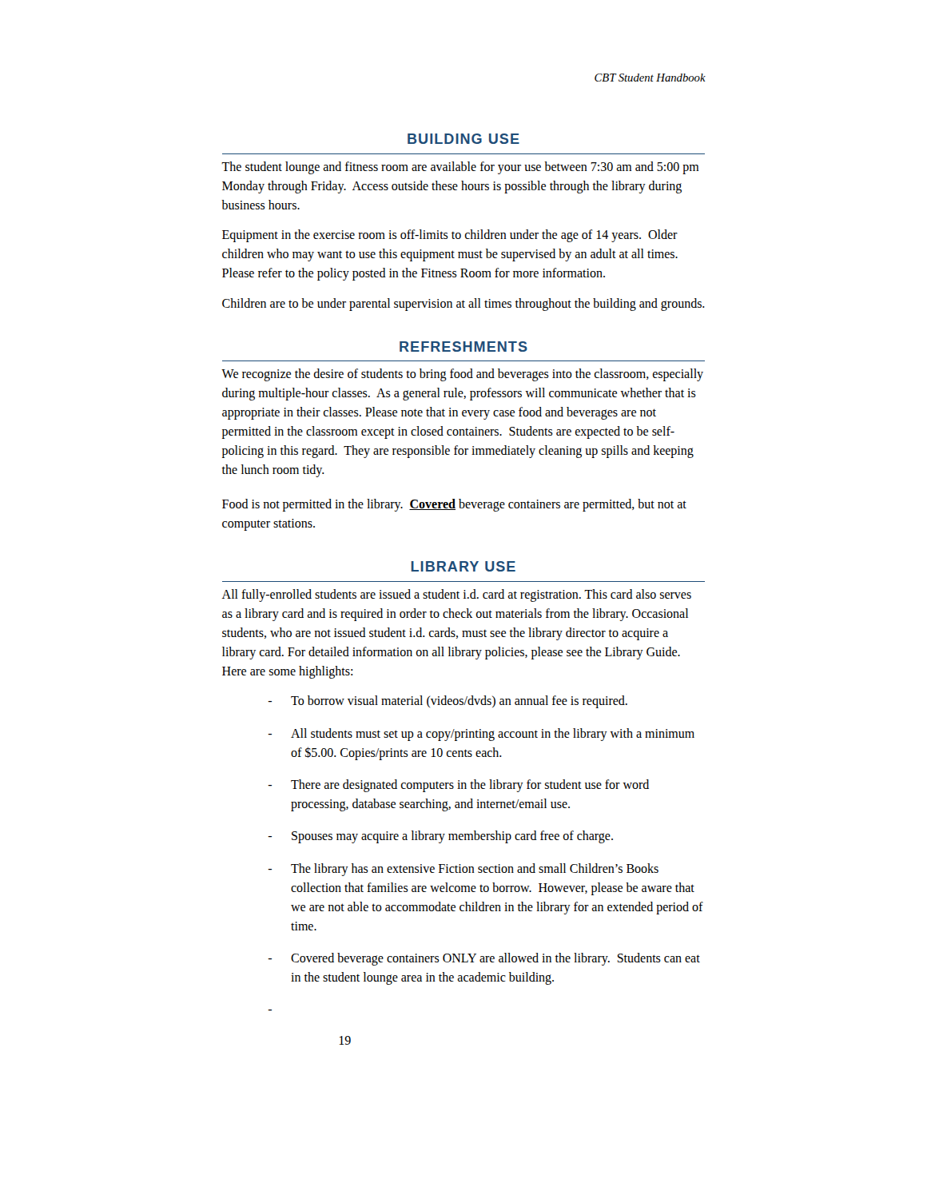CBT Student Handbook
Building Use
The student lounge and fitness room are available for your use between 7:30 am and 5:00 pm Monday through Friday. Access outside these hours is possible through the library during business hours.
Equipment in the exercise room is off-limits to children under the age of 14 years. Older children who may want to use this equipment must be supervised by an adult at all times. Please refer to the policy posted in the Fitness Room for more information.
Children are to be under parental supervision at all times throughout the building and grounds.
Refreshments
We recognize the desire of students to bring food and beverages into the classroom, especially during multiple-hour classes. As a general rule, professors will communicate whether that is appropriate in their classes. Please note that in every case food and beverages are not permitted in the classroom except in closed containers. Students are expected to be self-policing in this regard. They are responsible for immediately cleaning up spills and keeping the lunch room tidy.
Food is not permitted in the library. Covered beverage containers are permitted, but not at computer stations.
Library Use
All fully-enrolled students are issued a student i.d. card at registration. This card also serves as a library card and is required in order to check out materials from the library. Occasional students, who are not issued student i.d. cards, must see the library director to acquire a library card. For detailed information on all library policies, please see the Library Guide. Here are some highlights:
To borrow visual material (videos/dvds) an annual fee is required.
All students must set up a copy/printing account in the library with a minimum of $5.00. Copies/prints are 10 cents each.
There are designated computers in the library for student use for word processing, database searching, and internet/email use.
Spouses may acquire a library membership card free of charge.
The library has an extensive Fiction section and small Children’s Books collection that families are welcome to borrow. However, please be aware that we are not able to accommodate children in the library for an extended period of time.
Covered beverage containers ONLY are allowed in the library. Students can eat in the student lounge area in the academic building.
19